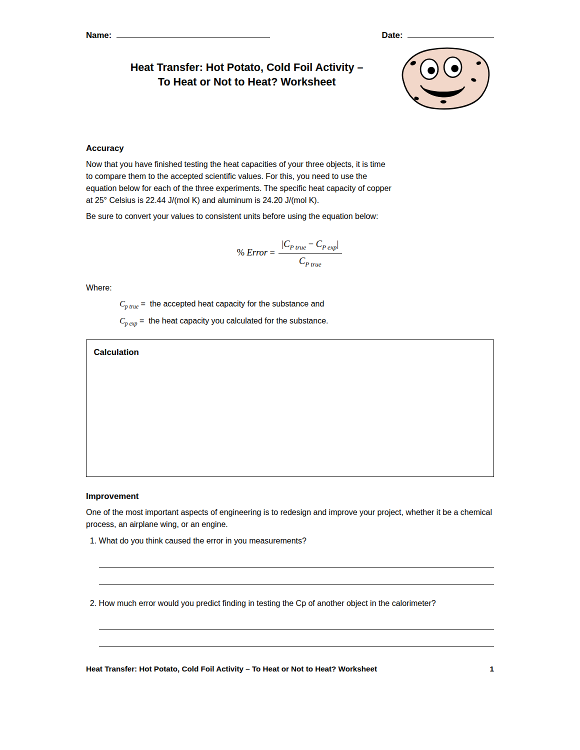Name: Date:
Heat Transfer: Hot Potato, Cold Foil Activity –
To Heat or Not to Heat? Worksheet
Accuracy
Now that you have finished testing the heat capacities of your three objects, it is time to compare them to the accepted scientific values. For this, you need to use the equation below for each of the three experiments. The specific heat capacity of copper at 25° Celsius is 22.44 J/(mol K) and aluminum is 24.20 J/(mol K).
Be sure to convert your values to consistent units before using the equation below:
% Error = |CP true − CP exp| CP true
Where:
Cp true = the accepted heat capacity for the substance and
Cp exp = the heat capacity you calculated for the substance.
Calculation
Improvement
One of the most important aspects of engineering is to redesign and improve your project, whether it be a chemical process, an airplane wing, or an engine.
What do you think caused the error in you measurements?
How much error would you predict finding in testing the Cp of another object in the calorimeter?
Heat Transfer: Hot Potato, Cold Foil Activity – To Heat or Not to Heat? Worksheet 1